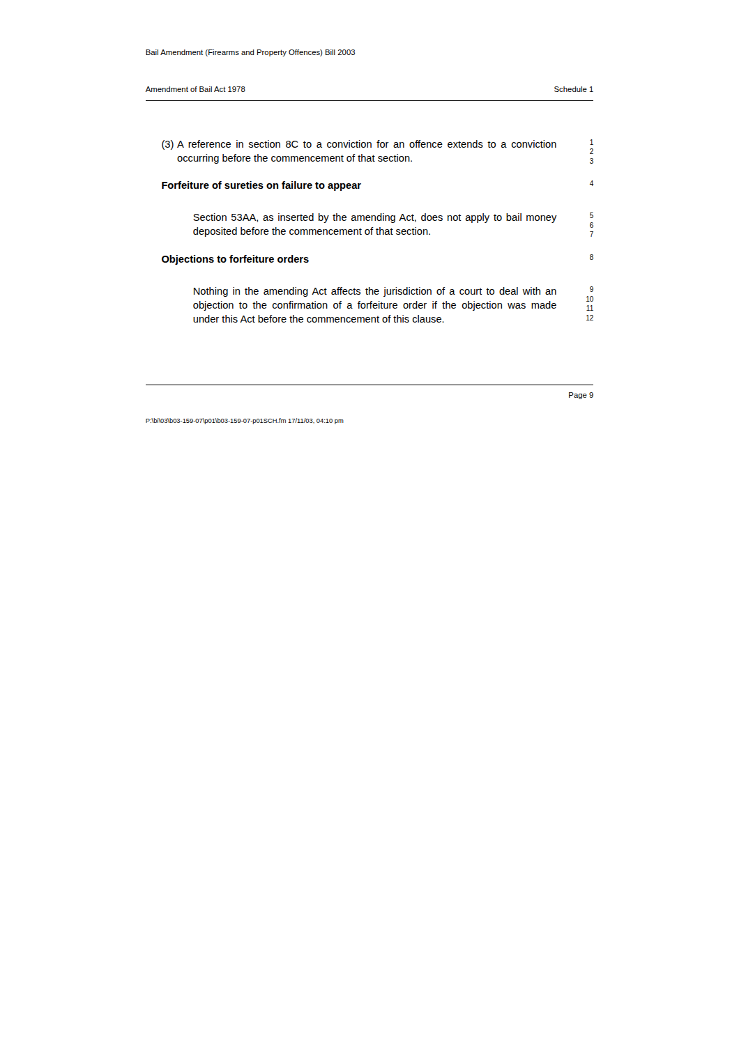Bail Amendment (Firearms and Property Offences) Bill 2003
Amendment of Bail Act 1978 Schedule 1
(3)
A reference in section 8C to a conviction for an offence extends to a conviction occurring before the commencement of that section.
1 2 3
Forfeiture of sureties on failure to appear
4
Section 53AA, as inserted by the amending Act, does not apply to bail money deposited before the commencement of that section.
5 6 7
Objections to forfeiture orders
8
Nothing in the amending Act affects the jurisdiction of a court to deal with an objection to the confirmation of a forfeiture order if the objection was made under this Act before the commencement of this clause.
9 10 11 12
Page 9
P:\bi\03\b03-159-07\p01\b03-159-07-p01SCH.fm 17/11/03, 04:10 pm